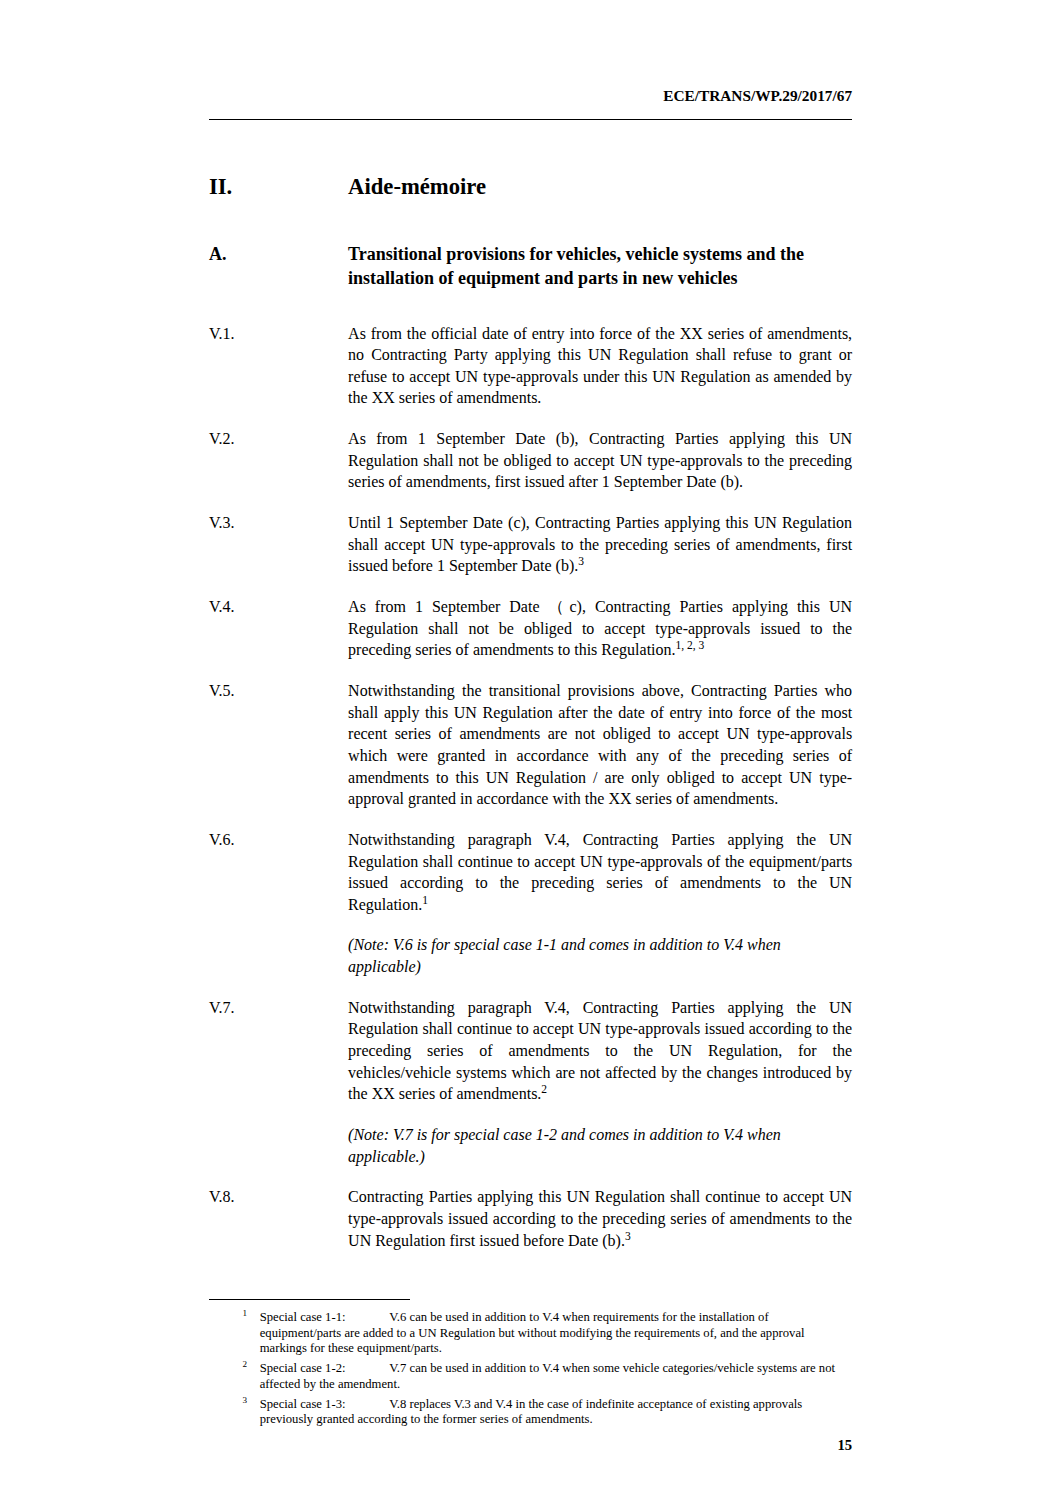ECE/TRANS/WP.29/2017/67
II. Aide-mémoire
A. Transitional provisions for vehicles, vehicle systems and the installation of equipment and parts in new vehicles
V.1.
As from the official date of entry into force of the XX series of amendments, no Contracting Party applying this UN Regulation shall refuse to grant or refuse to accept UN type-approvals under this UN Regulation as amended by the XX series of amendments.
V.2.
As from 1 September Date (b), Contracting Parties applying this UN Regulation shall not be obliged to accept UN type-approvals to the preceding series of amendments, first issued after 1 September Date (b).
V.3.
Until 1 September Date (c), Contracting Parties applying this UN Regulation shall accept UN type-approvals to the preceding series of amendments, first issued before 1 September Date (b).3
V.4.
As from 1 September Date （c), Contracting Parties applying this UN Regulation shall not be obliged to accept type-approvals issued to the preceding series of amendments to this Regulation.1, 2, 3
V.5.
Notwithstanding the transitional provisions above, Contracting Parties who shall apply this UN Regulation after the date of entry into force of the most recent series of amendments are not obliged to accept UN type-approvals which were granted in accordance with any of the preceding series of amendments to this UN Regulation / are only obliged to accept UN type-approval granted in accordance with the XX series of amendments.
V.6.
Notwithstanding paragraph V.4, Contracting Parties applying the UN Regulation shall continue to accept UN type-approvals of the equipment/parts issued according to the preceding series of amendments to the UN Regulation.1
(Note: V.6 is for special case 1-1 and comes in addition to V.4 when applicable)
V.7.
Notwithstanding paragraph V.4, Contracting Parties applying the UN Regulation shall continue to accept UN type-approvals issued according to the preceding series of amendments to the UN Regulation, for the vehicles/vehicle systems which are not affected by the changes introduced by the XX series of amendments.2
(Note: V.7 is for special case 1-2 and comes in addition to V.4 when applicable.)
V.8.
Contracting Parties applying this UN Regulation shall continue to accept UN type-approvals issued according to the preceding series of amendments to the UN Regulation first issued before Date (b).3
1
Special case 1-1: V.6 can be used in addition to V.4 when requirements for the installation of equipment/parts are added to a UN Regulation but without modifying the requirements of, and the approval markings for these equipment/parts.
2
Special case 1-2: V.7 can be used in addition to V.4 when some vehicle categories/vehicle systems are not affected by the amendment.
3
Special case 1-3: V.8 replaces V.3 and V.4 in the case of indefinite acceptance of existing approvals previously granted according to the former series of amendments.
15